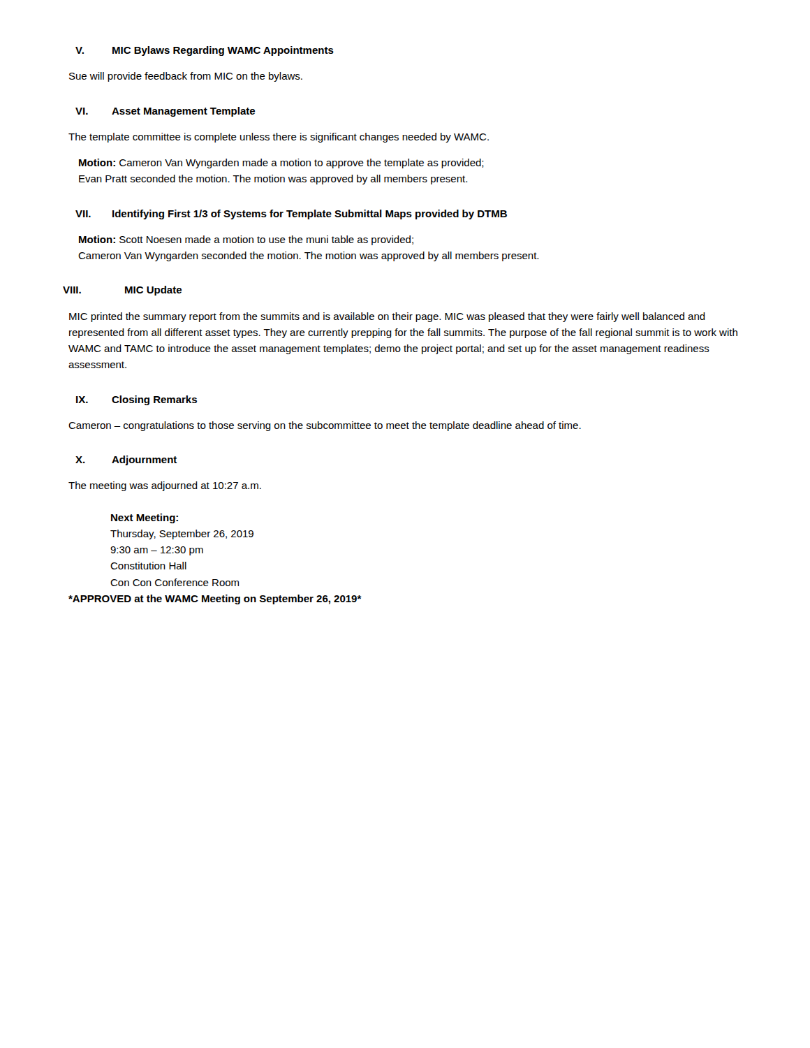V. MIC Bylaws Regarding WAMC Appointments
Sue will provide feedback from MIC on the bylaws.
VI. Asset Management Template
The template committee is complete unless there is significant changes needed by WAMC.
Motion: Cameron Van Wyngarden made a motion to approve the template as provided;
Evan Pratt seconded the motion. The motion was approved by all members present.
VII. Identifying First 1/3 of Systems for Template Submittal Maps provided by DTMB
Motion: Scott Noesen made a motion to use the muni table as provided;
Cameron Van Wyngarden seconded the motion. The motion was approved by all members present.
VIII. MIC Update
MIC printed the summary report from the summits and is available on their page. MIC was pleased that they were fairly well balanced and represented from all different asset types. They are currently prepping for the fall summits. The purpose of the fall regional summit is to work with WAMC and TAMC to introduce the asset management templates; demo the project portal; and set up for the asset management readiness assessment.
IX. Closing Remarks
Cameron – congratulations to those serving on the subcommittee to meet the template deadline ahead of time.
X. Adjournment
The meeting was adjourned at 10:27 a.m.
Next Meeting:
Thursday, September 26, 2019
9:30 am – 12:30 pm
Constitution Hall
Con Con Conference Room
*APPROVED at the WAMC Meeting on September 26, 2019*